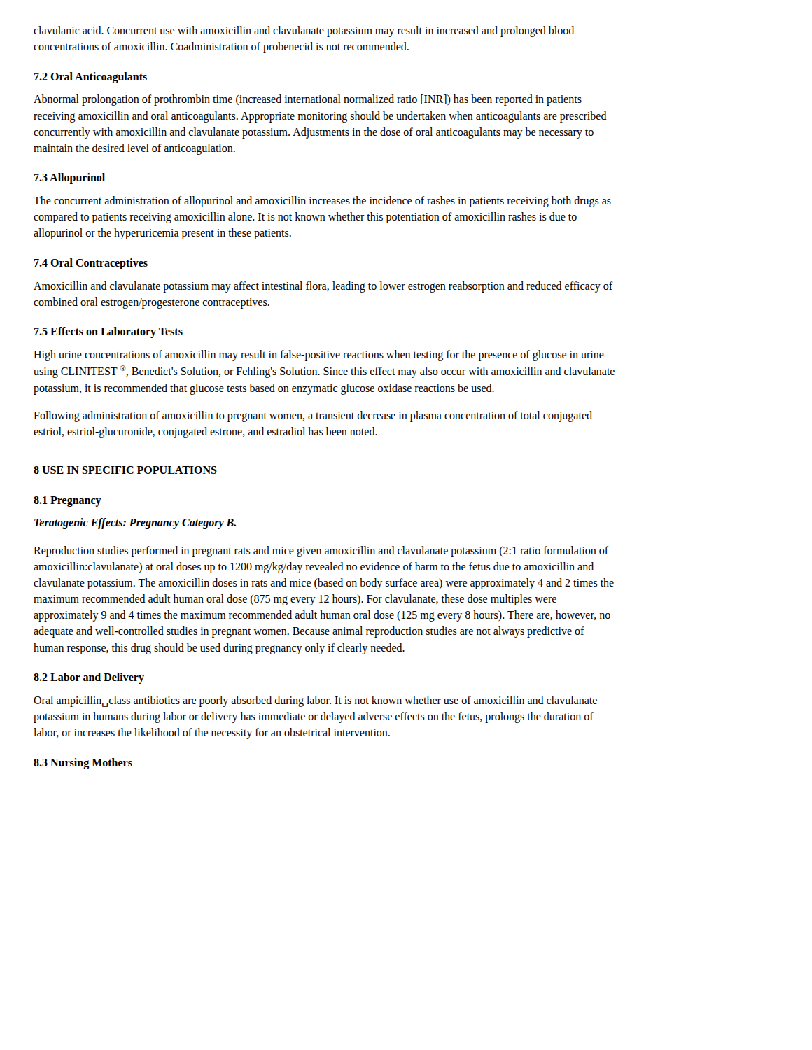clavulanic acid. Concurrent use with amoxicillin and clavulanate potassium may result in increased and prolonged blood concentrations of amoxicillin. Coadministration of probenecid is not recommended.
7.2 Oral Anticoagulants
Abnormal prolongation of prothrombin time (increased international normalized ratio [INR]) has been reported in patients receiving amoxicillin and oral anticoagulants. Appropriate monitoring should be undertaken when anticoagulants are prescribed concurrently with amoxicillin and clavulanate potassium. Adjustments in the dose of oral anticoagulants may be necessary to maintain the desired level of anticoagulation.
7.3 Allopurinol
The concurrent administration of allopurinol and amoxicillin increases the incidence of rashes in patients receiving both drugs as compared to patients receiving amoxicillin alone. It is not known whether this potentiation of amoxicillin rashes is due to allopurinol or the hyperuricemia present in these patients.
7.4 Oral Contraceptives
Amoxicillin and clavulanate potassium may affect intestinal flora, leading to lower estrogen reabsorption and reduced efficacy of combined oral estrogen/progesterone contraceptives.
7.5 Effects on Laboratory Tests
High urine concentrations of amoxicillin may result in false-positive reactions when testing for the presence of glucose in urine using CLINITEST ®, Benedict's Solution, or Fehling's Solution. Since this effect may also occur with amoxicillin and clavulanate potassium, it is recommended that glucose tests based on enzymatic glucose oxidase reactions be used.
Following administration of amoxicillin to pregnant women, a transient decrease in plasma concentration of total conjugated estriol, estriol-glucuronide, conjugated estrone, and estradiol has been noted.
8 USE IN SPECIFIC POPULATIONS
8.1 Pregnancy
Teratogenic Effects: Pregnancy Category B.
Reproduction studies performed in pregnant rats and mice given amoxicillin and clavulanate potassium (2:1 ratio formulation of amoxicillin:clavulanate) at oral doses up to 1200 mg/kg/day revealed no evidence of harm to the fetus due to amoxicillin and clavulanate potassium. The amoxicillin doses in rats and mice (based on body surface area) were approximately 4 and 2 times the maximum recommended adult human oral dose (875 mg every 12 hours). For clavulanate, these dose multiples were approximately 9 and 4 times the maximum recommended adult human oral dose (125 mg every 8 hours). There are, however, no adequate and well-controlled studies in pregnant women. Because animal reproduction studies are not always predictive of human response, this drug should be used during pregnancy only if clearly needed.
8.2 Labor and Delivery
Oral ampicillin␣class antibiotics are poorly absorbed during labor. It is not known whether use of amoxicillin and clavulanate potassium in humans during labor or delivery has immediate or delayed adverse effects on the fetus, prolongs the duration of labor, or increases the likelihood of the necessity for an obstetrical intervention.
8.3 Nursing Mothers